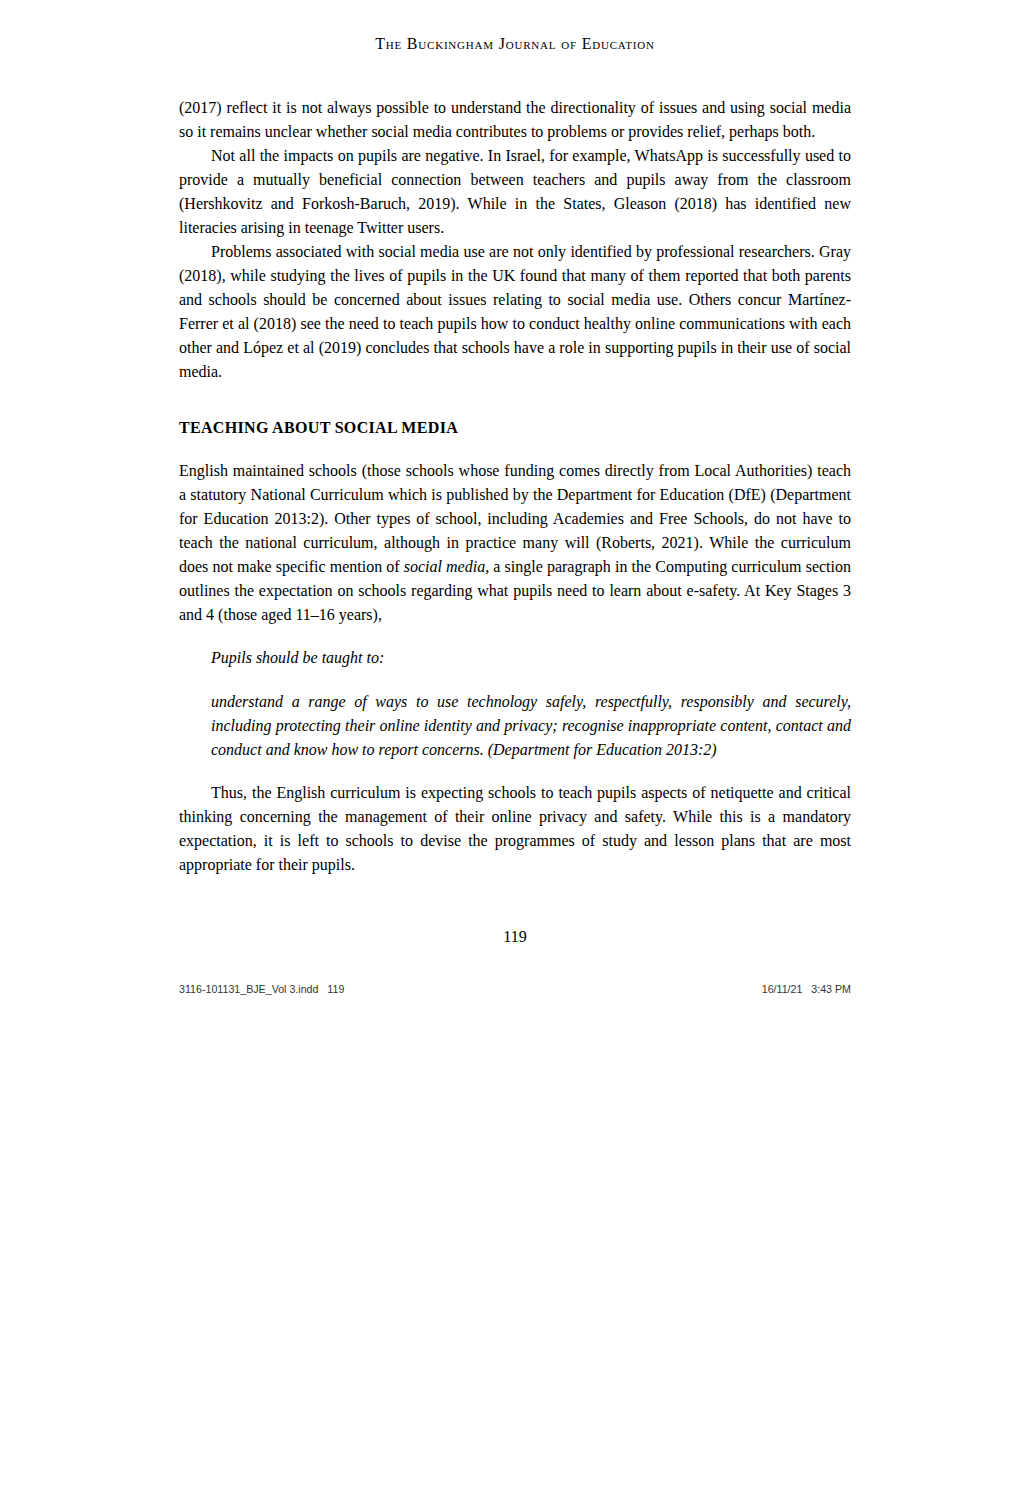The Buckingham Journal of Education
(2017) reflect it is not always possible to understand the directionality of issues and using social media so it remains unclear whether social media contributes to problems or provides relief, perhaps both.
Not all the impacts on pupils are negative. In Israel, for example, WhatsApp is successfully used to provide a mutually beneficial connection between teachers and pupils away from the classroom (Hershkovitz and Forkosh-Baruch, 2019). While in the States, Gleason (2018) has identified new literacies arising in teenage Twitter users.
Problems associated with social media use are not only identified by professional researchers. Gray (2018), while studying the lives of pupils in the UK found that many of them reported that both parents and schools should be concerned about issues relating to social media use. Others concur Martínez-Ferrer et al (2018) see the need to teach pupils how to conduct healthy online communications with each other and López et al (2019) concludes that schools have a role in supporting pupils in their use of social media.
Teaching About Social Media
English maintained schools (those schools whose funding comes directly from Local Authorities) teach a statutory National Curriculum which is published by the Department for Education (DfE) (Department for Education 2013:2). Other types of school, including Academies and Free Schools, do not have to teach the national curriculum, although in practice many will (Roberts, 2021). While the curriculum does not make specific mention of social media, a single paragraph in the Computing curriculum section outlines the expectation on schools regarding what pupils need to learn about e-safety. At Key Stages 3 and 4 (those aged 11–16 years),
Pupils should be taught to:
understand a range of ways to use technology safely, respectfully, responsibly and securely, including protecting their online identity and privacy; recognise inappropriate content, contact and conduct and know how to report concerns. (Department for Education 2013:2)
Thus, the English curriculum is expecting schools to teach pupils aspects of netiquette and critical thinking concerning the management of their online privacy and safety. While this is a mandatory expectation, it is left to schools to devise the programmes of study and lesson plans that are most appropriate for their pupils.
119
3116-101131_BJE_Vol 3.indd 119 16/11/21 3:43 PM